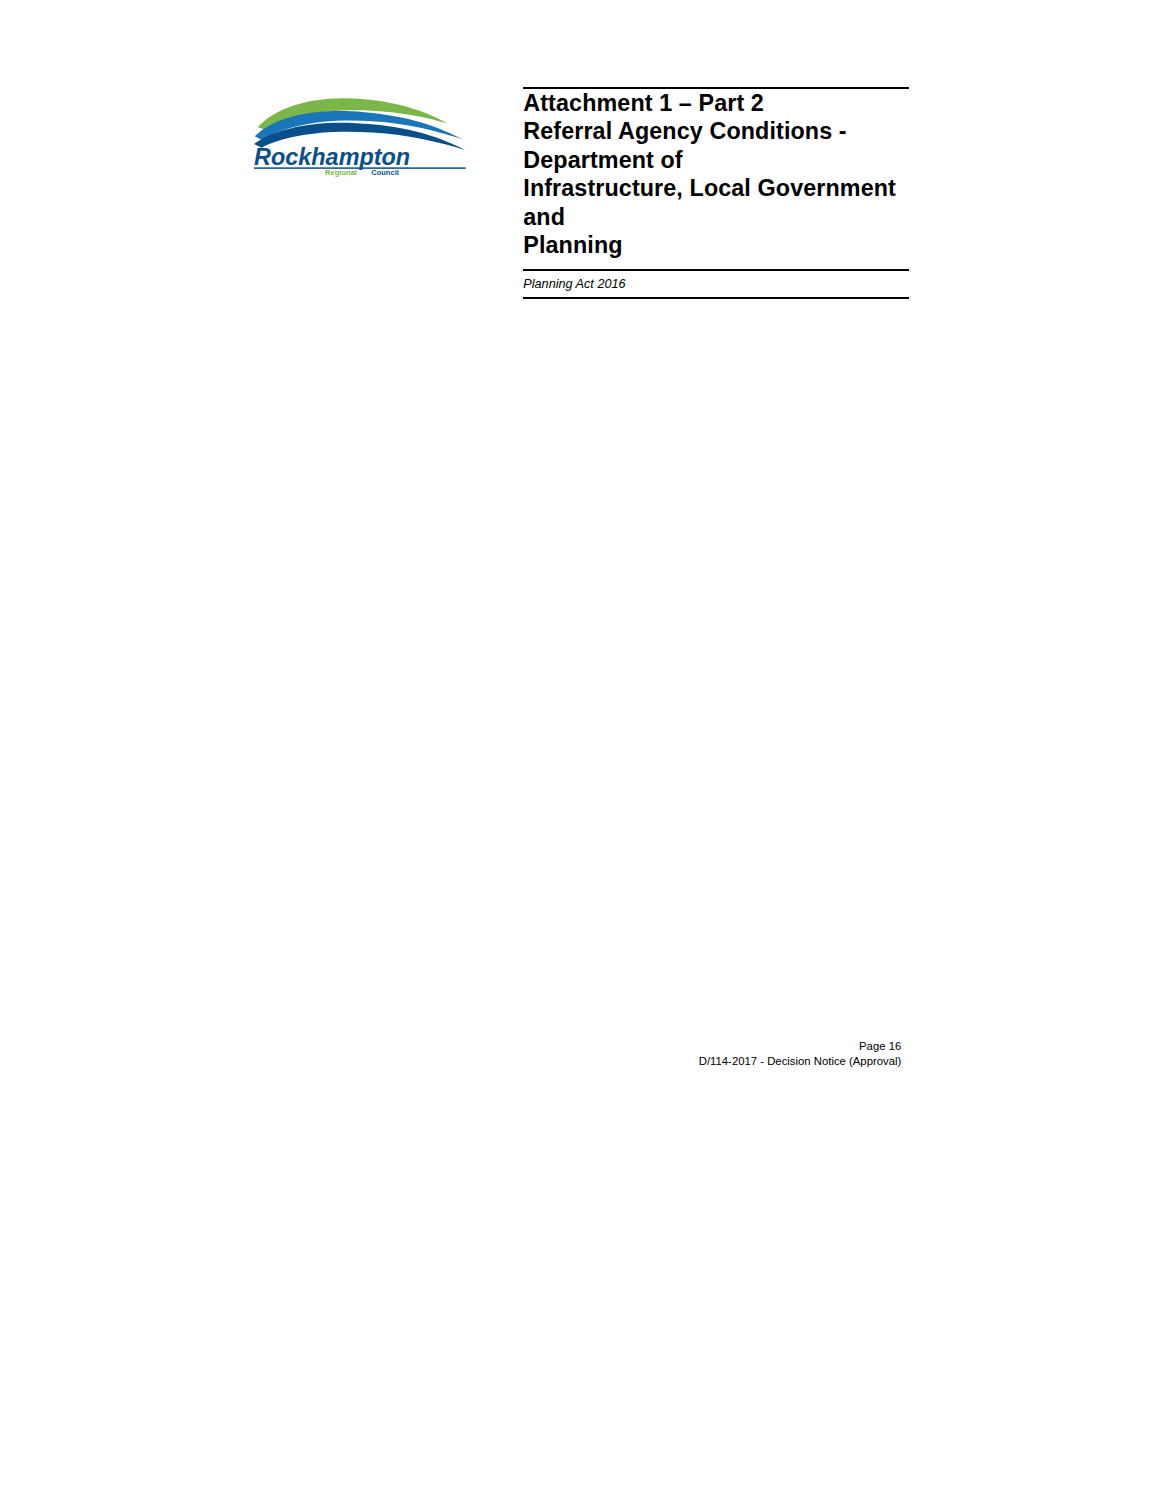Rockhampton Regional Council
Attachment 1 – Part 2
Referral Agency Conditions - Department of
Infrastructure, Local Government and
Planning
Planning Act 2016
Page 16
D/114-2017 - Decision Notice (Approval)